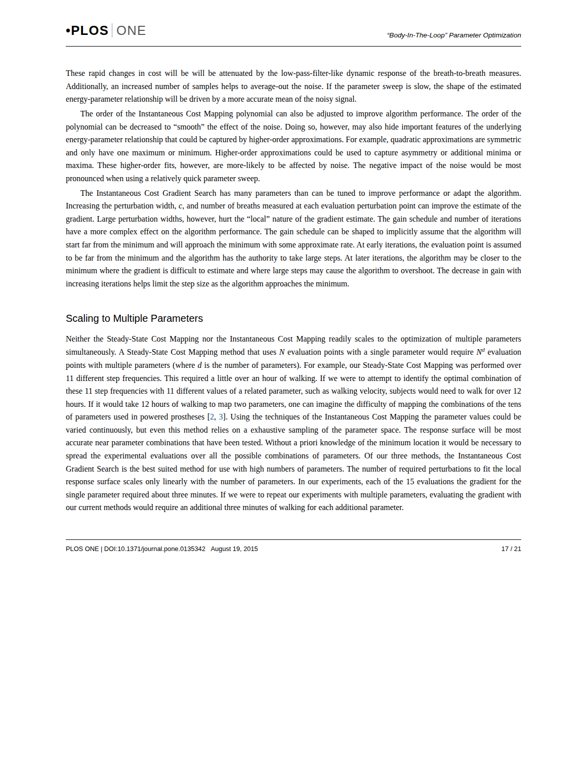•PLOS ONE
“Body-In-The-Loop” Parameter Optimization
These rapid changes in cost will be will be attenuated by the low-pass-filter-like dynamic response of the breath-to-breath measures. Additionally, an increased number of samples helps to average-out the noise. If the parameter sweep is slow, the shape of the estimated energy-parameter relationship will be driven by a more accurate mean of the noisy signal.
The order of the Instantaneous Cost Mapping polynomial can also be adjusted to improve algorithm performance. The order of the polynomial can be decreased to “smooth” the effect of the noise. Doing so, however, may also hide important features of the underlying energy-parameter relationship that could be captured by higher-order approximations. For example, quadratic approximations are symmetric and only have one maximum or minimum. Higher-order approximations could be used to capture asymmetry or additional minima or maxima. These higher-order fits, however, are more-likely to be affected by noise. The negative impact of the noise would be most pronounced when using a relatively quick parameter sweep.
The Instantaneous Cost Gradient Search has many parameters than can be tuned to improve performance or adapt the algorithm. Increasing the perturbation width, c, and number of breaths measured at each evaluation perturbation point can improve the estimate of the gradient. Large perturbation widths, however, hurt the “local” nature of the gradient estimate. The gain schedule and number of iterations have a more complex effect on the algorithm performance. The gain schedule can be shaped to implicitly assume that the algorithm will start far from the minimum and will approach the minimum with some approximate rate. At early iterations, the evaluation point is assumed to be far from the minimum and the algorithm has the authority to take large steps. At later iterations, the algorithm may be closer to the minimum where the gradient is difficult to estimate and where large steps may cause the algorithm to overshoot. The decrease in gain with increasing iterations helps limit the step size as the algorithm approaches the minimum.
Scaling to Multiple Parameters
Neither the Steady-State Cost Mapping nor the Instantaneous Cost Mapping readily scales to the optimization of multiple parameters simultaneously. A Steady-State Cost Mapping method that uses N evaluation points with a single parameter would require Nd evaluation points with multiple parameters (where d is the number of parameters). For example, our Steady-State Cost Mapping was performed over 11 different step frequencies. This required a little over an hour of walking. If we were to attempt to identify the optimal combination of these 11 step frequencies with 11 different values of a related parameter, such as walking velocity, subjects would need to walk for over 12 hours. If it would take 12 hours of walking to map two parameters, one can imagine the difficulty of mapping the combinations of the tens of parameters used in powered prostheses [2, 3]. Using the techniques of the Instantaneous Cost Mapping the parameter values could be varied continuously, but even this method relies on a exhaustive sampling of the parameter space. The response surface will be most accurate near parameter combinations that have been tested. Without a priori knowledge of the minimum location it would be necessary to spread the experimental evaluations over all the possible combinations of parameters. Of our three methods, the Instantaneous Cost Gradient Search is the best suited method for use with high numbers of parameters. The number of required perturbations to fit the local response surface scales only linearly with the number of parameters. In our experiments, each of the 15 evaluations the gradient for the single parameter required about three minutes. If we were to repeat our experiments with multiple parameters, evaluating the gradient with our current methods would require an additional three minutes of walking for each additional parameter.
PLOS ONE | DOI:10.1371/journal.pone.0135342 August 19, 2015
17 / 21